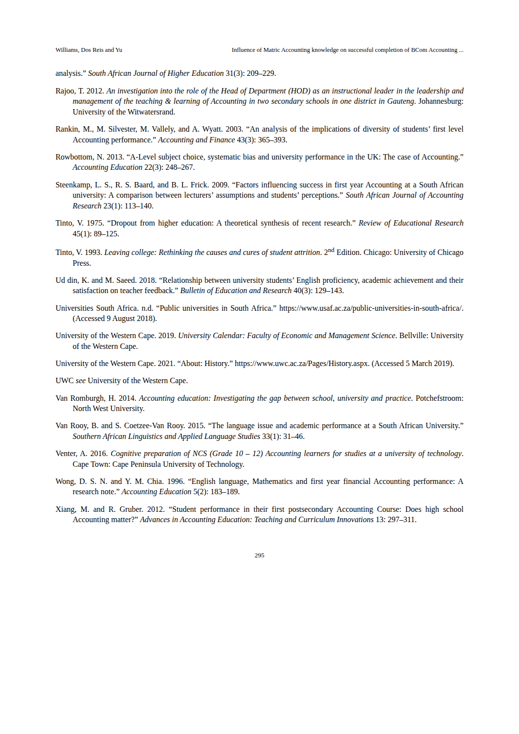Williams, Dos Reis and Yu Influence of Matric Accounting knowledge on successful completion of BCom Accounting ...
analysis.” South African Journal of Higher Education 31(3): 209–229.
Rajoo, T. 2012. An investigation into the role of the Head of Department (HOD) as an instructional leader in the leadership and management of the teaching & learning of Accounting in two secondary schools in one district in Gauteng. Johannesburg: University of the Witwatersrand.
Rankin, M., M. Silvester, M. Vallely, and A. Wyatt. 2003. “An analysis of the implications of diversity of students’ first level Accounting performance.” Accounting and Finance 43(3): 365–393.
Rowbottom, N. 2013. “A-Level subject choice, systematic bias and university performance in the UK: The case of Accounting.” Accounting Education 22(3): 248–267.
Steenkamp, L. S., R. S. Baard, and B. L. Frick. 2009. “Factors influencing success in first year Accounting at a South African university: A comparison between lecturers’ assumptions and students’ perceptions.” South African Journal of Accounting Research 23(1): 113–140.
Tinto, V. 1975. “Dropout from higher education: A theoretical synthesis of recent research.” Review of Educational Research 45(1): 89–125.
Tinto, V. 1993. Leaving college: Rethinking the causes and cures of student attrition. 2nd Edition. Chicago: University of Chicago Press.
Ud din, K. and M. Saeed. 2018. “Relationship between university students’ English proficiency, academic achievement and their satisfaction on teacher feedback.” Bulletin of Education and Research 40(3): 129–143.
Universities South Africa. n.d. “Public universities in South Africa.” https://www.usaf.ac.za/public-universities-in-south-africa/. (Accessed 9 August 2018).
University of the Western Cape. 2019. University Calendar: Faculty of Economic and Management Science. Bellville: University of the Western Cape.
University of the Western Cape. 2021. “About: History.” https://www.uwc.ac.za/Pages/History.aspx. (Accessed 5 March 2019).
UWC see University of the Western Cape.
Van Romburgh, H. 2014. Accounting education: Investigating the gap between school, university and practice. Potchefstroom: North West University.
Van Rooy, B. and S. Coetzee-Van Rooy. 2015. “The language issue and academic performance at a South African University.” Southern African Linguistics and Applied Language Studies 33(1): 31–46.
Venter, A. 2016. Cognitive preparation of NCS (Grade 10 – 12) Accounting learners for studies at a university of technology. Cape Town: Cape Peninsula University of Technology.
Wong, D. S. N. and Y. M. Chia. 1996. “English language, Mathematics and first year financial Accounting performance: A research note.” Accounting Education 5(2): 183–189.
Xiang, M. and R. Gruber. 2012. “Student performance in their first postsecondary Accounting Course: Does high school Accounting matter?” Advances in Accounting Education: Teaching and Curriculum Innovations 13: 297–311.
295